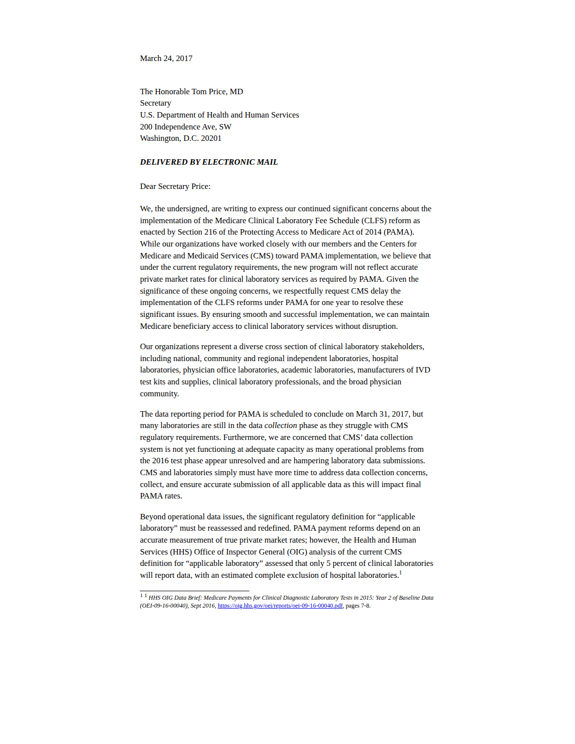March 24, 2017
The Honorable Tom Price, MD
Secretary
U.S. Department of Health and Human Services
200 Independence Ave, SW
Washington, D.C. 20201
DELIVERED BY ELECTRONIC MAIL
Dear Secretary Price:
We, the undersigned, are writing to express our continued significant concerns about the implementation of the Medicare Clinical Laboratory Fee Schedule (CLFS) reform as enacted by Section 216 of the Protecting Access to Medicare Act of 2014 (PAMA). While our organizations have worked closely with our members and the Centers for Medicare and Medicaid Services (CMS) toward PAMA implementation, we believe that under the current regulatory requirements, the new program will not reflect accurate private market rates for clinical laboratory services as required by PAMA. Given the significance of these ongoing concerns, we respectfully request CMS delay the implementation of the CLFS reforms under PAMA for one year to resolve these significant issues. By ensuring smooth and successful implementation, we can maintain Medicare beneficiary access to clinical laboratory services without disruption.
Our organizations represent a diverse cross section of clinical laboratory stakeholders, including national, community and regional independent laboratories, hospital laboratories, physician office laboratories, academic laboratories, manufacturers of IVD test kits and supplies, clinical laboratory professionals, and the broad physician community.
The data reporting period for PAMA is scheduled to conclude on March 31, 2017, but many laboratories are still in the data collection phase as they struggle with CMS regulatory requirements. Furthermore, we are concerned that CMS’ data collection system is not yet functioning at adequate capacity as many operational problems from the 2016 test phase appear unresolved and are hampering laboratory data submissions. CMS and laboratories simply must have more time to address data collection concerns, collect, and ensure accurate submission of all applicable data as this will impact final PAMA rates.
Beyond operational data issues, the significant regulatory definition for “applicable laboratory” must be reassessed and redefined. PAMA payment reforms depend on an accurate measurement of true private market rates; however, the Health and Human Services (HHS) Office of Inspector General (OIG) analysis of the current CMS definition for “applicable laboratory” assessed that only 5 percent of clinical laboratories will report data, with an estimated complete exclusion of hospital laboratories.1
1 1 HHS OIG Data Brief: Medicare Payments for Clinical Diagnostic Laboratory Tests in 2015: Year 2 of Baseline Data (OEI-09-16-00040), Sept 2016, https://oig.hhs.gov/oei/reports/oei-09-16-00040.pdf, pages 7-8.